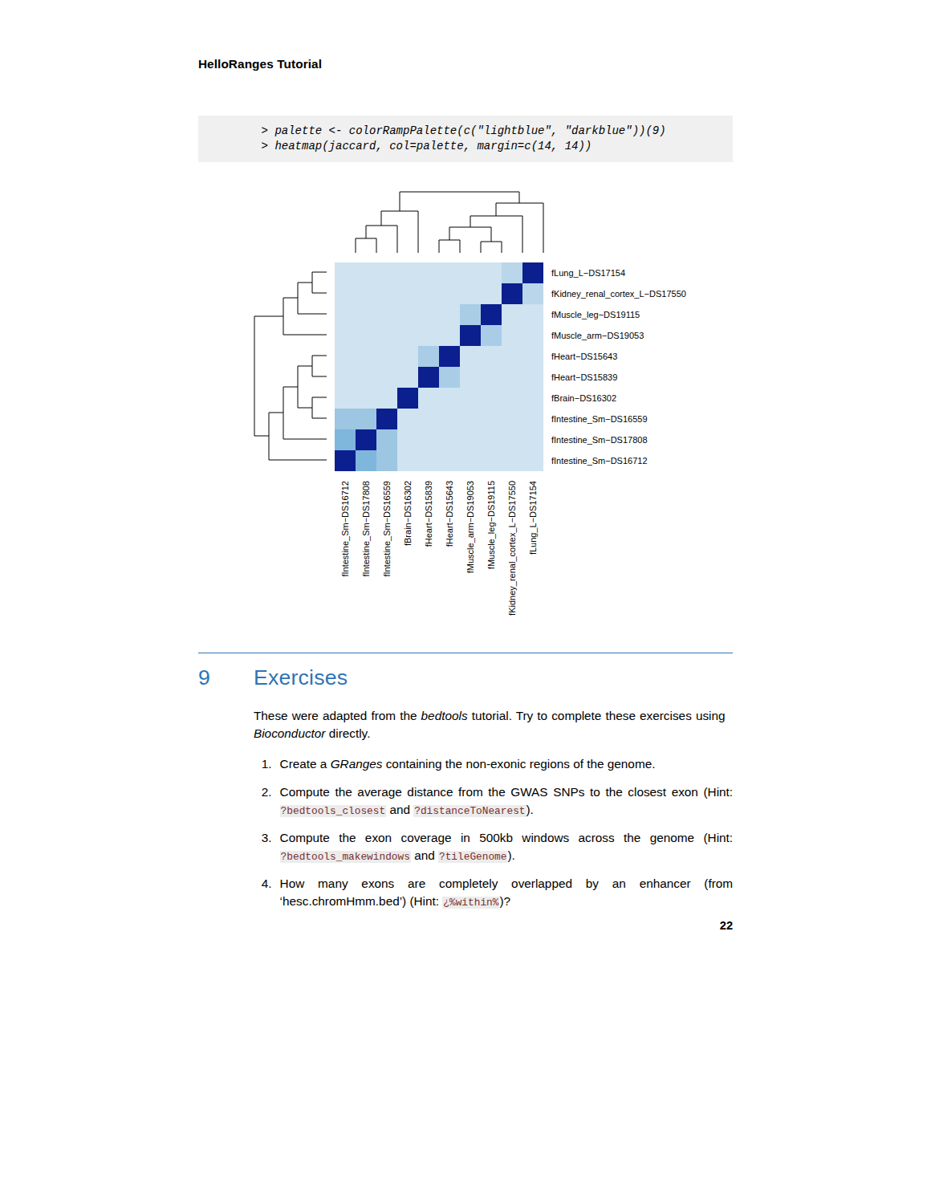HelloRanges Tutorial
> palette <- colorRampPalette(c("lightblue", "darkblue"))(9)
> heatmap(jaccard, col=palette, margin=c(14, 14))
fLung_L−DS17154 fKidney_renal_cortex_L−DS17550 fMuscle_leg−DS19115 fMuscle_arm−DS19053 fHeart−DS15643 fHeart−DS15839 fBrain−DS16302 fIntestine_Sm−DS16559 fIntestine_Sm−DS17808 fIntestine_Sm−DS16712 fIntestine_Sm−DS16712 fIntestine_Sm−DS17808 fIntestine_Sm−DS16559 fBrain−DS16302 fHeart−DS15839 fHeart−DS15643 fMuscle_arm−DS19053 fMuscle_leg−DS19115 fKidney_renal_cortex_L−DS17550 fLung_L−DS17154
9 Exercises
These were adapted from the bedtools tutorial. Try to complete these exercises using Bioconductor directly.
Create a GRanges containing the non-exonic regions of the genome.
Compute the average distance from the GWAS SNPs to the closest exon (Hint: ?bedtools_closest and ?distanceToNearest).
Compute the exon coverage in 500kb windows across the genome (Hint: ?bedtools_makewindows and ?tileGenome).
How many exons are completely overlapped by an enhancer (from ‘hesc.chromHmm.bed’) (Hint: ¿%within%)?
22